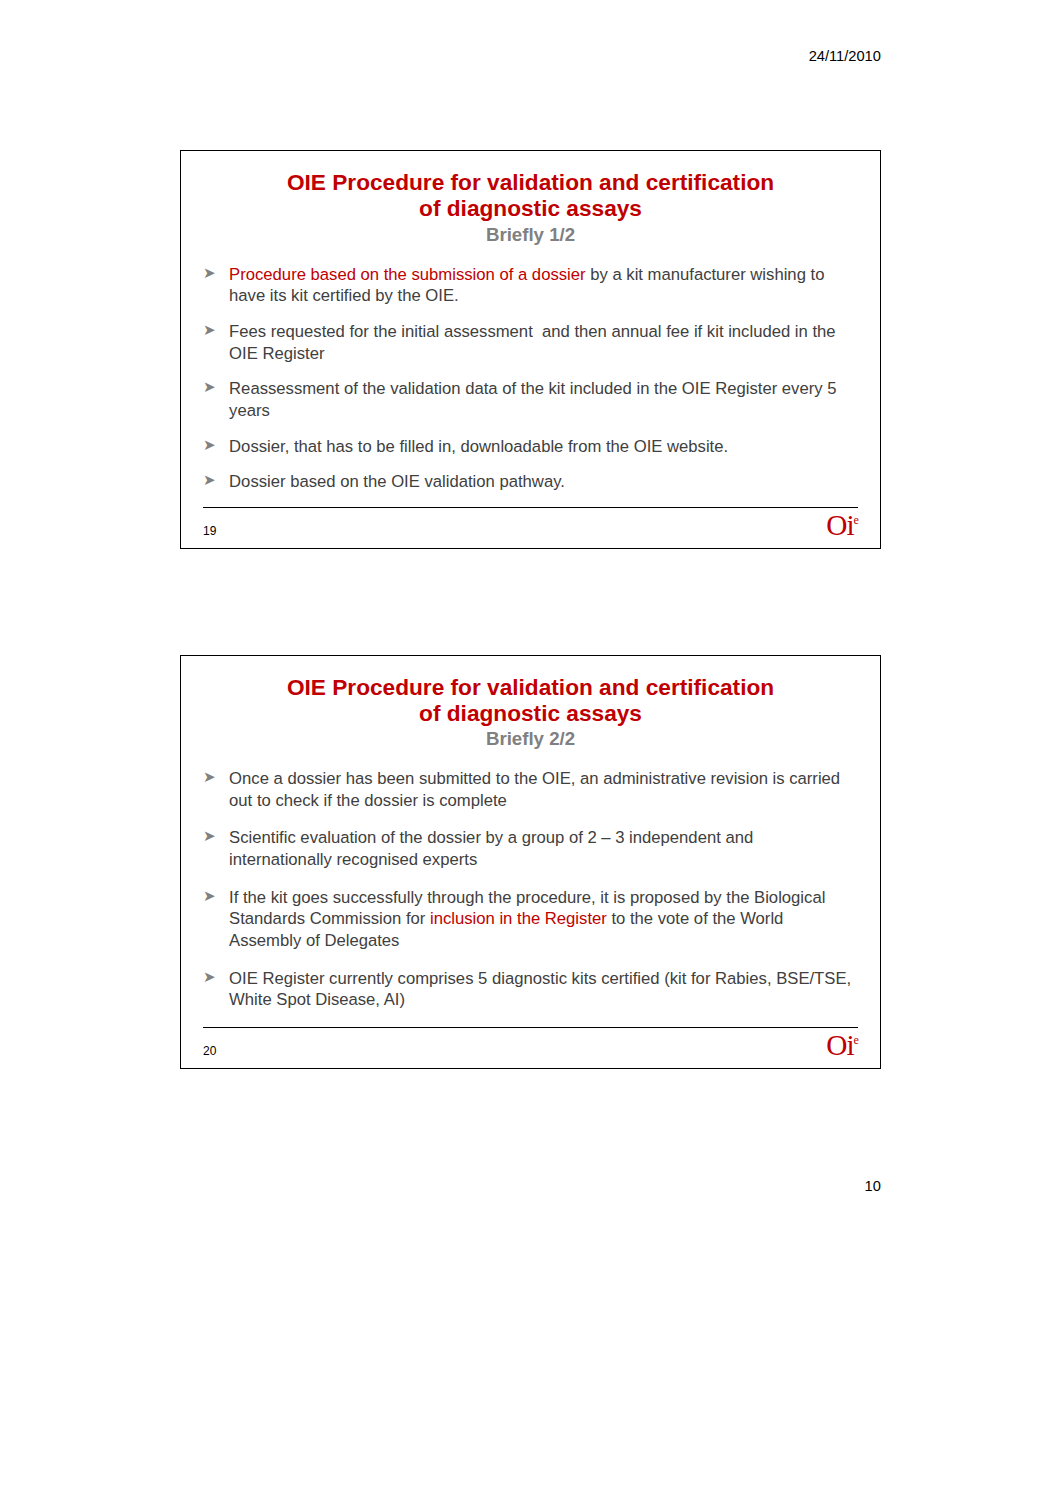24/11/2010
OIE Procedure for validation and certification
of diagnostic assays
Briefly 1/2
Procedure based on the submission of a dossier by a kit manufacturer wishing to have its kit certified by the OIE.
Fees requested for the initial assessment and then annual fee if kit included in the OIE Register
Reassessment of the validation data of the kit included in the OIE Register every 5 years
Dossier, that has to be filled in, downloadable from the OIE website.
Dossier based on the OIE validation pathway.
19 Oie
OIE Procedure for validation and certification
of diagnostic assays
Briefly 2/2
Once a dossier has been submitted to the OIE, an administrative revision is carried out to check if the dossier is complete
Scientific evaluation of the dossier by a group of 2 – 3 independent and internationally recognised experts
If the kit goes successfully through the procedure, it is proposed by the Biological Standards Commission for inclusion in the Register to the vote of the World Assembly of Delegates
OIE Register currently comprises 5 diagnostic kits certified (kit for Rabies, BSE/TSE, White Spot Disease, AI)
20 Oie
10